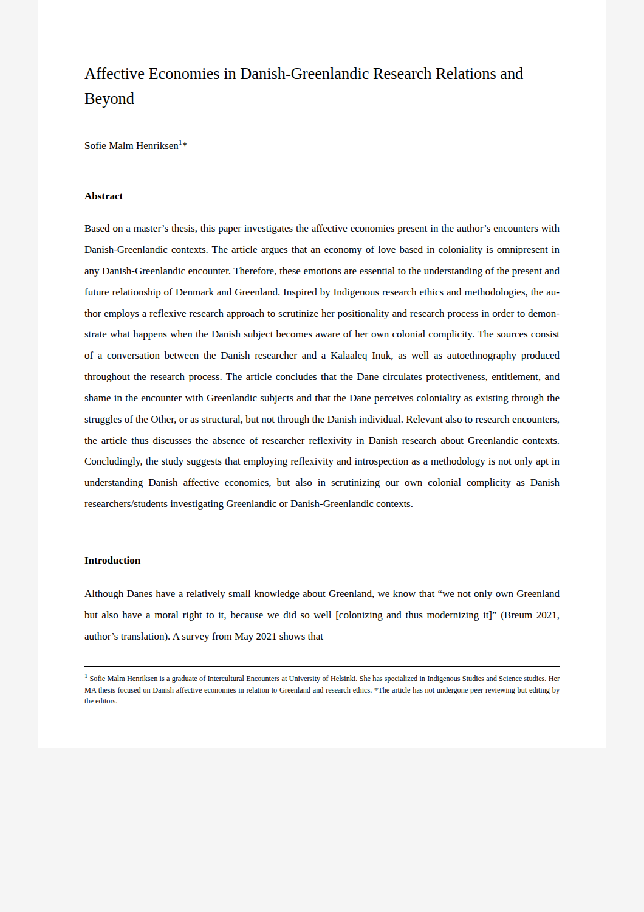Affective Economies in Danish-Greenlandic Research Relations and Beyond
Sofie Malm Henriksen1*
Abstract
Based on a master’s thesis, this paper investigates the affective economies present in the author’s encounters with Danish-Greenlandic contexts. The article argues that an economy of love based in coloniality is omnipresent in any Danish-Greenlandic encounter. Therefore, these emotions are essential to the understanding of the present and future relationship of Denmark and Greenland. Inspired by Indigenous research ethics and methodologies, the author employs a reflexive research approach to scrutinize her positionality and research process in order to demonstrate what happens when the Danish subject becomes aware of her own colonial complicity. The sources consist of a conversation between the Danish researcher and a Kalaaleq Inuk, as well as autoethnography produced throughout the research process. The article concludes that the Dane circulates protectiveness, entitlement, and shame in the encounter with Greenlandic subjects and that the Dane perceives coloniality as existing through the struggles of the Other, or as structural, but not through the Danish individual. Relevant also to research encounters, the article thus discusses the absence of researcher reflexivity in Danish research about Greenlandic contexts. Concludingly, the study suggests that employing reflexivity and introspection as a methodology is not only apt in understanding Danish affective economies, but also in scrutinizing our own colonial complicity as Danish researchers/students investigating Greenlandic or Danish-Greenlandic contexts.
Introduction
Although Danes have a relatively small knowledge about Greenland, we know that “we not only own Greenland but also have a moral right to it, because we did so well [colonizing and thus modernizing it]” (Breum 2021, author’s translation). A survey from May 2021 shows that
1 Sofie Malm Henriksen is a graduate of Intercultural Encounters at University of Helsinki. She has specialized in Indigenous Studies and Science studies. Her MA thesis focused on Danish affective economies in relation to Greenland and research ethics. *The article has not undergone peer reviewing but editing by the editors.